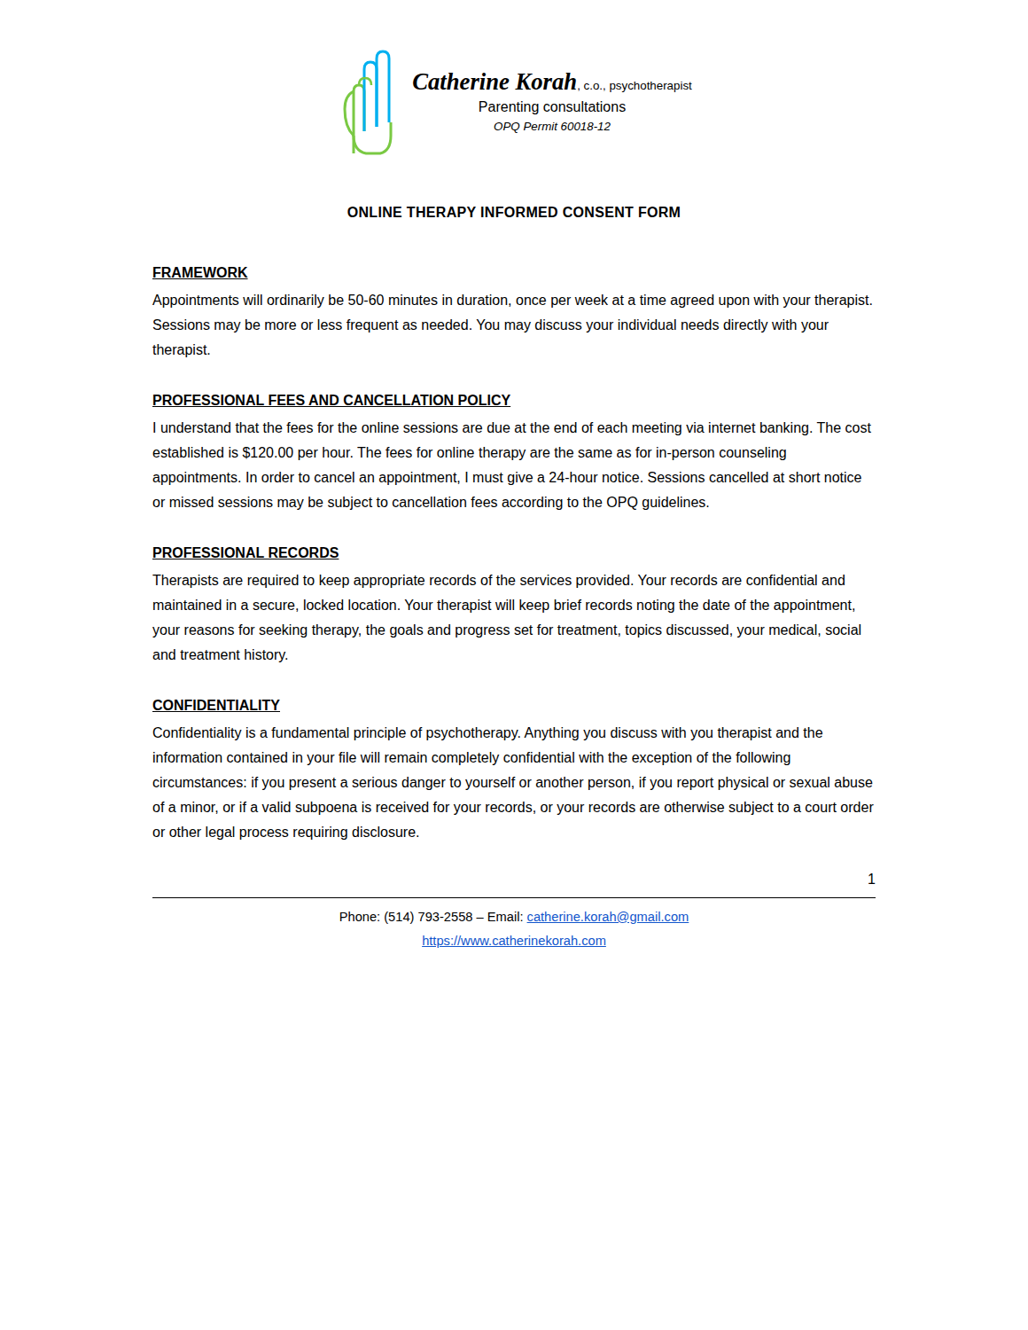Catherine Korah, c.o., psychotherapist
Parenting consultations
OPQ Permit 60018-12
ONLINE THERAPY INFORMED CONSENT FORM
FRAMEWORK
Appointments will ordinarily be 50-60 minutes in duration, once per week at a time agreed upon with your therapist. Sessions may be more or less frequent as needed. You may discuss your individual needs directly with your therapist.
PROFESSIONAL FEES AND CANCELLATION POLICY
I understand that the fees for the online sessions are due at the end of each meeting via internet banking. The cost established is $120.00 per hour. The fees for online therapy are the same as for in-person counseling appointments. In order to cancel an appointment, I must give a 24-hour notice. Sessions cancelled at short notice or missed sessions may be subject to cancellation fees according to the OPQ guidelines.
PROFESSIONAL RECORDS
Therapists are required to keep appropriate records of the services provided. Your records are confidential and maintained in a secure, locked location. Your therapist will keep brief records noting the date of the appointment, your reasons for seeking therapy, the goals and progress set for treatment, topics discussed, your medical, social and treatment history.
CONFIDENTIALITY
Confidentiality is a fundamental principle of psychotherapy. Anything you discuss with you therapist and the information contained in your file will remain completely confidential with the exception of the following circumstances: if you present a serious danger to yourself or another person, if you report physical or sexual abuse of a minor, or if a valid subpoena is received for your records, or your records are otherwise subject to a court order or other legal process requiring disclosure.
1
Phone: (514) 793-2558 – Email: catherine.korah@gmail.com
https://www.catherinekorah.com